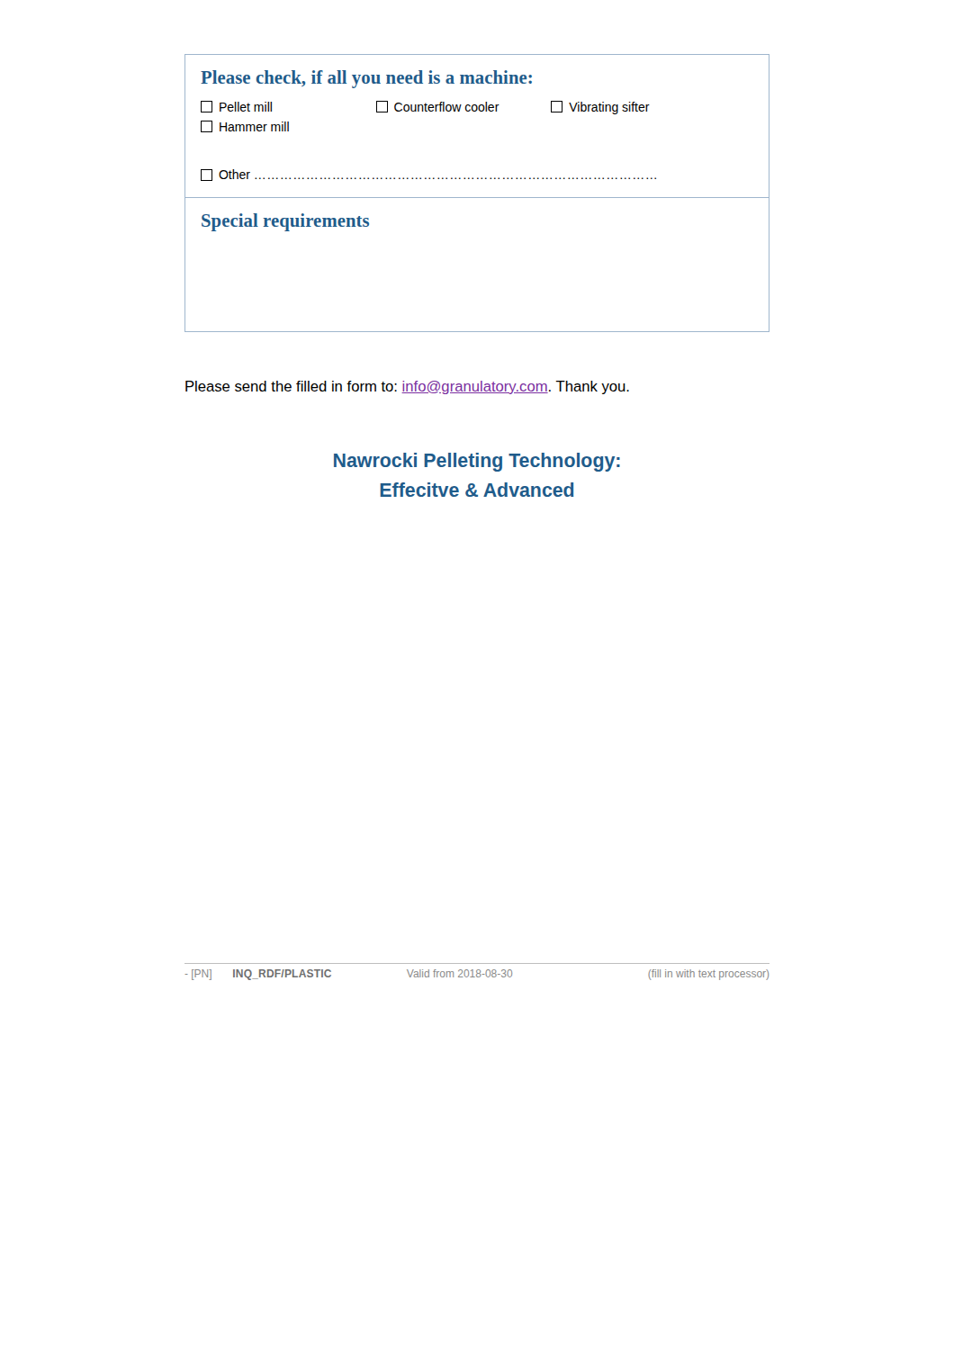Please check, if all you need is a machine:
Pellet mill Counterflow cooler Vibrating sifter Hammer mill
Other …………………………………………………………………………………
Special requirements
Please send the filled in form to: info@granulatory.com. Thank you.
Nawrocki Pelleting Technology:
Effecitve & Advanced
- [PN] INQ_RDF/PLASTIC Valid from 2018-08-30 (fill in with text processor)